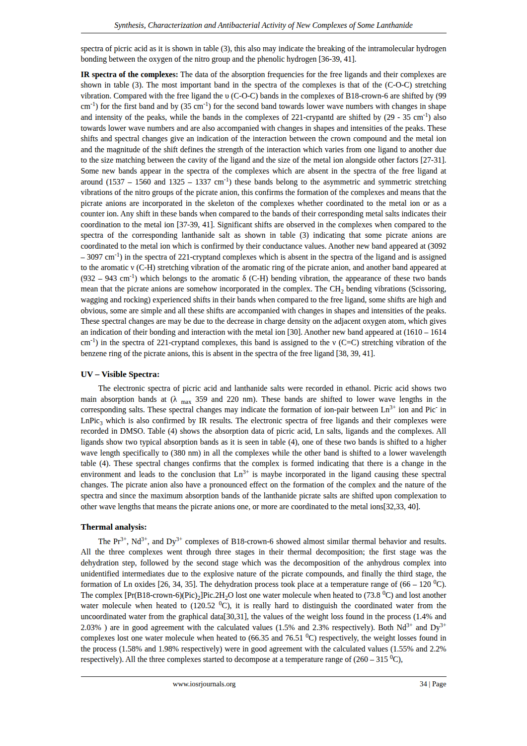Synthesis, Characterization and Antibacterial Activity of New Complexes of Some Lanthanide
spectra of picric acid as it is shown in table (3), this also may indicate the breaking of the intramolecular hydrogen bonding between the oxygen of the nitro group and the phenolic hydrogen [36-39, 41].
IR spectra of the complexes: The data of the absorption frequencies for the free ligands and their complexes are shown in table (3). The most important band in the spectra of the complexes is that of the (C-O-C) stretching vibration. Compared with the free ligand the υ (C-O-C) bands in the complexes of B18-crown-6 are shifted by (99 cm-1) for the first band and by (35 cm-1) for the second band towards lower wave numbers with changes in shape and intensity of the peaks, while the bands in the complexes of 221-crypantd are shifted by (29 - 35 cm-1) also towards lower wave numbers and are also accompanied with changes in shapes and intensities of the peaks. These shifts and spectral changes give an indication of the interaction between the crown compound and the metal ion and the magnitude of the shift defines the strength of the interaction which varies from one ligand to another due to the size matching between the cavity of the ligand and the size of the metal ion alongside other factors [27-31]. Some new bands appear in the spectra of the complexes which are absent in the spectra of the free ligand at around (1537 – 1560 and 1325 – 1337 cm-1) these bands belong to the asymmetric and symmetric stretching vibrations of the nitro groups of the picrate anion, this confirms the formation of the complexes and means that the picrate anions are incorporated in the skeleton of the complexes whether coordinated to the metal ion or as a counter ion. Any shift in these bands when compared to the bands of their corresponding metal salts indicates their coordination to the metal ion [37-39, 41]. Significant shifts are observed in the complexes when compared to the spectra of the corresponding lanthanide salt as shown in table (3) indicating that some picrate anions are coordinated to the metal ion which is confirmed by their conductance values. Another new band appeared at (3092 – 3097 cm-1) in the spectra of 221-cryptand complexes which is absent in the spectra of the ligand and is assigned to the aromatic ν (C-H) stretching vibration of the aromatic ring of the picrate anion, and another band appeared at (932 – 943 cm-1) which belongs to the aromatic δ (C-H) bending vibration, the appearance of these two bands mean that the picrate anions are somehow incorporated in the complex. The CH2 bending vibrations (Scissoring, wagging and rocking) experienced shifts in their bands when compared to the free ligand, some shifts are high and obvious, some are simple and all these shifts are accompanied with changes in shapes and intensities of the peaks. These spectral changes are may be due to the decrease in charge density on the adjacent oxygen atom, which gives an indication of their bonding and interaction with the metal ion [30]. Another new band appeared at (1610 – 1614 cm-1) in the spectra of 221-cryptand complexes, this band is assigned to the ν (C=C) stretching vibration of the benzene ring of the picrate anions, this is absent in the spectra of the free ligand [38, 39, 41].
UV – Visible Spectra:
The electronic spectra of picric acid and lanthanide salts were recorded in ethanol. Picric acid shows two main absorption bands at (λ max 359 and 220 nm). These bands are shifted to lower wave lengths in the corresponding salts. These spectral changes may indicate the formation of ion-pair between Ln3+ ion and Pic- in LnPic3 which is also confirmed by IR results. The electronic spectra of free ligands and their complexes were recorded in DMSO. Table (4) shows the absorption data of picric acid, Ln salts, ligands and the complexes. All ligands show two typical absorption bands as it is seen in table (4), one of these two bands is shifted to a higher wave length specifically to (380 nm) in all the complexes while the other band is shifted to a lower wavelength table (4). These spectral changes confirms that the complex is formed indicating that there is a change in the environment and leads to the conclusion that Ln3+ is maybe incorporated in the ligand causing these spectral changes. The picrate anion also have a pronounced effect on the formation of the complex and the nature of the spectra and since the maximum absorption bands of the lanthanide picrate salts are shifted upon complexation to other wave lengths that means the picrate anions one, or more are coordinated to the metal ions[32,33, 40].
Thermal analysis:
The Pr3+, Nd3+, and Dy3+ complexes of B18-crown-6 showed almost similar thermal behavior and results. All the three complexes went through three stages in their thermal decomposition; the first stage was the dehydration step, followed by the second stage which was the decomposition of the anhydrous complex into unidentified intermediates due to the explosive nature of the picrate compounds, and finally the third stage, the formation of Ln oxides [26, 34, 35]. The dehydration process took place at a temperature range of (66 – 120 0C). The complex [Pr(B18-crown-6)(Pic)2]Pic.2H2O lost one water molecule when heated to (73.8 0C) and lost another water molecule when heated to (120.52 0C), it is really hard to distinguish the coordinated water from the uncoordinated water from the graphical data[30,31], the values of the weight loss found in the process (1.4% and 2.03% ) are in good agreement with the calculated values (1.5% and 2.3% respectively). Both Nd3+ and Dy3+ complexes lost one water molecule when heated to (66.35 and 76.51 0C) respectively, the weight losses found in the process (1.58% and 1.98% respectively) were in good agreement with the calculated values (1.55% and 2.2% respectively). All the three complexes started to decompose at a temperature range of (260 – 315 0C),
www.iosrjournals.org 34 | Page